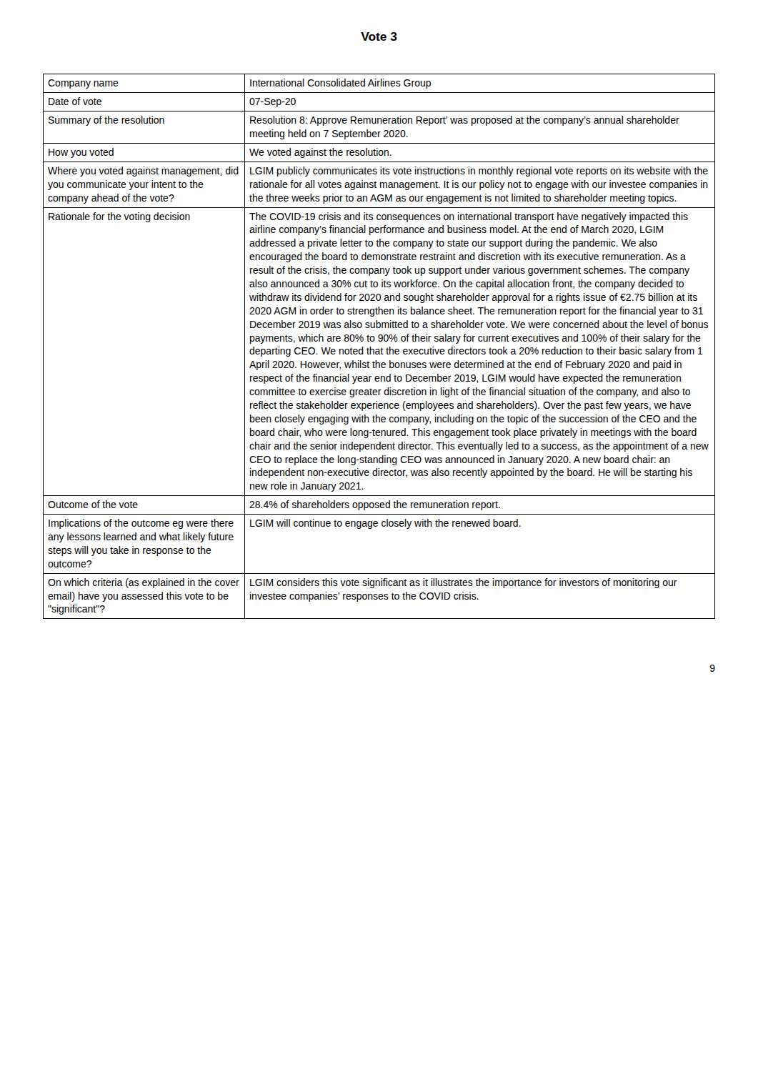Vote 3
| Company name | International Consolidated Airlines Group |
| Date of vote | 07-Sep-20 |
| Summary of the resolution | Resolution 8: Approve Remuneration Report’ was proposed at the company’s annual shareholder meeting held on 7 September 2020. |
| How you voted | We voted against the resolution. |
| Where you voted against management, did you communicate your intent to the company ahead of the vote? | LGIM publicly communicates its vote instructions in monthly regional vote reports on its website with the rationale for all votes against management. It is our policy not to engage with our investee companies in the three weeks prior to an AGM as our engagement is not limited to shareholder meeting topics. |
| Rationale for the voting decision | The COVID-19 crisis and its consequences on international transport have negatively impacted this airline company’s financial performance and business model. At the end of March 2020, LGIM addressed a private letter to the company to state our support during the pandemic. We also encouraged the board to demonstrate restraint and discretion with its executive remuneration. As a result of the crisis, the company took up support under various government schemes. The company also announced a 30% cut to its workforce. On the capital allocation front, the company decided to withdraw its dividend for 2020 and sought shareholder approval for a rights issue of €2.75 billion at its 2020 AGM in order to strengthen its balance sheet. The remuneration report for the financial year to 31 December 2019 was also submitted to a shareholder vote. We were concerned about the level of bonus payments, which are 80% to 90% of their salary for current executives and 100% of their salary for the departing CEO. We noted that the executive directors took a 20% reduction to their basic salary from 1 April 2020. However, whilst the bonuses were determined at the end of February 2020 and paid in respect of the financial year end to December 2019, LGIM would have expected the remuneration committee to exercise greater discretion in light of the financial situation of the company, and also to reflect the stakeholder experience (employees and shareholders). Over the past few years, we have been closely engaging with the company, including on the topic of the succession of the CEO and the board chair, who were long-tenured. This engagement took place privately in meetings with the board chair and the senior independent director. This eventually led to a success, as the appointment of a new CEO to replace the long-standing CEO was announced in January 2020. A new board chair: an independent non-executive director, was also recently appointed by the board. He will be starting his new role in January 2021. |
| Outcome of the vote | 28.4% of shareholders opposed the remuneration report. |
| Implications of the outcome eg were there any lessons learned and what likely future steps will you take in response to the outcome? | LGIM will continue to engage closely with the renewed board. |
| On which criteria (as explained in the cover email) have you assessed this vote to be "significant"? | LGIM considers this vote significant as it illustrates the importance for investors of monitoring our investee companies’ responses to the COVID crisis. |
9